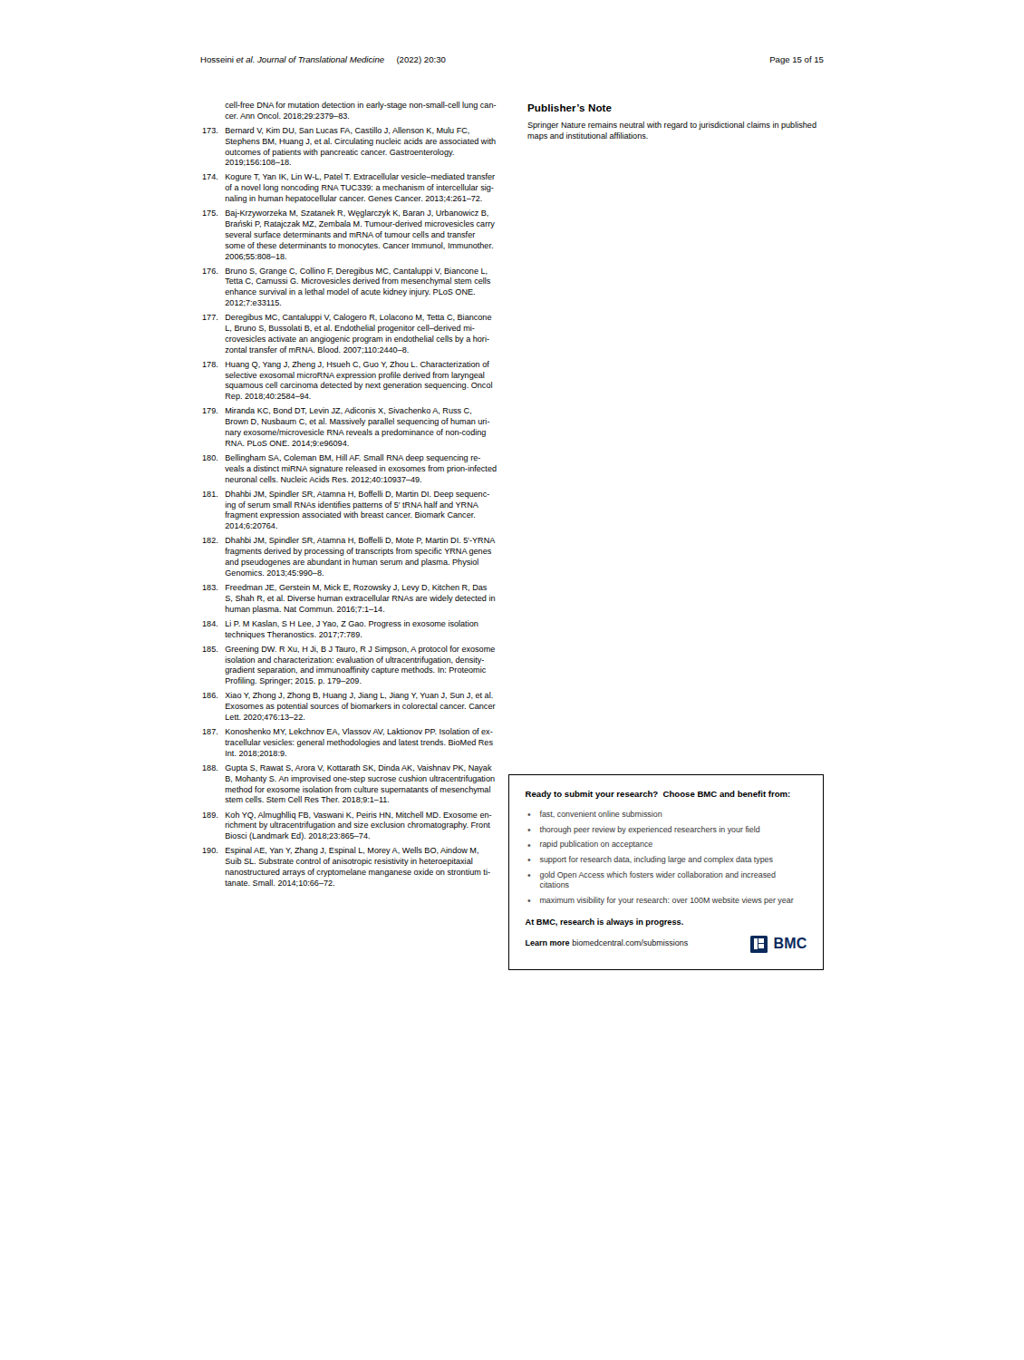Hosseini et al. Journal of Translational Medicine (2022) 20:30
Page 15 of 15
cell-free DNA for mutation detection in early-stage non-small-cell lung cancer. Ann Oncol. 2018;29:2379–83.
173. Bernard V, Kim DU, San Lucas FA, Castillo J, Allenson K, Mulu FC, Stephens BM, Huang J, et al. Circulating nucleic acids are associated with outcomes of patients with pancreatic cancer. Gastroenterology. 2019;156:108–18.
174. Kogure T, Yan IK, Lin W-L, Patel T. Extracellular vesicle–mediated transfer of a novel long noncoding RNA TUC339: a mechanism of intercellular signaling in human hepatocellular cancer. Genes Cancer. 2013;4:261–72.
175. Baj-Krzyworzeka M, Szatanek R, Węglarczyk K, Baran J, Urbanowicz B, Brański P, Ratajczak MZ, Zembala M. Tumour-derived microvesicles carry several surface determinants and mRNA of tumour cells and transfer some of these determinants to monocytes. Cancer Immunol, Immunother. 2006;55:808–18.
176. Bruno S, Grange C, Collino F, Deregibus MC, Cantaluppi V, Biancone L, Tetta C, Camussi G. Microvesicles derived from mesenchymal stem cells enhance survival in a lethal model of acute kidney injury. PLoS ONE. 2012;7:e33115.
177. Deregibus MC, Cantaluppi V, Calogero R, Lolacono M, Tetta C, Biancone L, Bruno S, Bussolati B, et al. Endothelial progenitor cell–derived microvesicles activate an angiogenic program in endothelial cells by a horizontal transfer of mRNA. Blood. 2007;110:2440–8.
178. Huang Q, Yang J, Zheng J, Hsueh C, Guo Y, Zhou L. Characterization of selective exosomal microRNA expression profile derived from laryngeal squamous cell carcinoma detected by next generation sequencing. Oncol Rep. 2018;40:2584–94.
179. Miranda KC, Bond DT, Levin JZ, Adiconis X, Sivachenko A, Russ C, Brown D, Nusbaum C, et al. Massively parallel sequencing of human urinary exosome/microvesicle RNA reveals a predominance of non-coding RNA. PLoS ONE. 2014;9:e96094.
180. Bellingham SA, Coleman BM, Hill AF. Small RNA deep sequencing reveals a distinct miRNA signature released in exosomes from prion-infected neuronal cells. Nucleic Acids Res. 2012;40:10937–49.
181. Dhahbi JM, Spindler SR, Atamna H, Boffelli D, Martin DI. Deep sequencing of serum small RNAs identifies patterns of 5′ tRNA half and YRNA fragment expression associated with breast cancer. Biomark Cancer. 2014;6:20764.
182. Dhahbi JM, Spindler SR, Atamna H, Boffelli D, Mote P, Martin DI. 5′-YRNA fragments derived by processing of transcripts from specific YRNA genes and pseudogenes are abundant in human serum and plasma. Physiol Genomics. 2013;45:990–8.
183. Freedman JE, Gerstein M, Mick E, Rozowsky J, Levy D, Kitchen R, Das S, Shah R, et al. Diverse human extracellular RNAs are widely detected in human plasma. Nat Commun. 2016;7:1–14.
184. Li P. M Kaslan, S H Lee, J Yao, Z Gao. Progress in exosome isolation techniques Theranostics. 2017;7:789.
185. Greening DW. R Xu, H Ji, B J Tauro, R J Simpson, A protocol for exosome isolation and characterization: evaluation of ultracentrifugation, density-gradient separation, and immunoaffinity capture methods. In: Proteomic Profiling. Springer; 2015. p. 179–209.
186. Xiao Y, Zhong J, Zhong B, Huang J, Jiang L, Jiang Y, Yuan J, Sun J, et al. Exosomes as potential sources of biomarkers in colorectal cancer. Cancer Lett. 2020;476:13–22.
187. Konoshenko MY, Lekchnov EA, Vlassov AV, Laktionov PP. Isolation of extracellular vesicles: general methodologies and latest trends. BioMed Res Int. 2018;2018:9.
188. Gupta S, Rawat S, Arora V, Kottarath SK, Dinda AK, Vaishnav PK, Nayak B, Mohanty S. An improvised one-step sucrose cushion ultracentrifugation method for exosome isolation from culture supernatants of mesenchymal stem cells. Stem Cell Res Ther. 2018;9:1–11.
189. Koh YQ, Almughlliq FB, Vaswani K, Peiris HN, Mitchell MD. Exosome enrichment by ultracentrifugation and size exclusion chromatography. Front Biosci (Landmark Ed). 2018;23:865–74.
190. Espinal AE, Yan Y, Zhang J, Espinal L, Morey A, Wells BO, Aindow M, Suib SL. Substrate control of anisotropic resistivity in heteroepitaxial nanostructured arrays of cryptomelane manganese oxide on strontium titanate. Small. 2014;10:66–72.
Publisher’s Note
Springer Nature remains neutral with regard to jurisdictional claims in published maps and institutional affiliations.
Ready to submit your research? Choose BMC and benefit from:
fast, convenient online submission
thorough peer review by experienced researchers in your field
rapid publication on acceptance
support for research data, including large and complex data types
gold Open Access which fosters wider collaboration and increased citations
maximum visibility for your research: over 100M website views per year
At BMC, research is always in progress.
Learn more biomedcentral.com/submissions
BMC